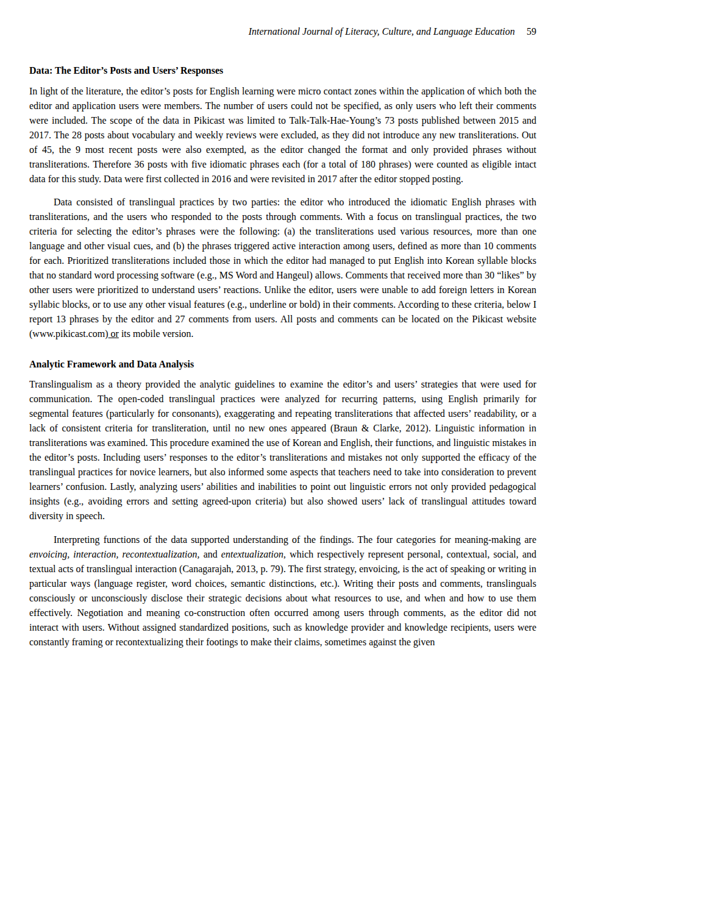International Journal of Literacy, Culture, and Language Education59
Data: The Editor’s Posts and Users’ Responses
In light of the literature, the editor’s posts for English learning were micro contact zones within the application of which both the editor and application users were members. The number of users could not be specified, as only users who left their comments were included. The scope of the data in Pikicast was limited to Talk-Talk-Hae-Young’s 73 posts published between 2015 and 2017. The 28 posts about vocabulary and weekly reviews were excluded, as they did not introduce any new transliterations. Out of 45, the 9 most recent posts were also exempted, as the editor changed the format and only provided phrases without transliterations. Therefore 36 posts with five idiomatic phrases each (for a total of 180 phrases) were counted as eligible intact data for this study. Data were first collected in 2016 and were revisited in 2017 after the editor stopped posting.
Data consisted of translingual practices by two parties: the editor who introduced the idiomatic English phrases with transliterations, and the users who responded to the posts through comments. With a focus on translingual practices, the two criteria for selecting the editor’s phrases were the following: (a) the transliterations used various resources, more than one language and other visual cues, and (b) the phrases triggered active interaction among users, defined as more than 10 comments for each. Prioritized transliterations included those in which the editor had managed to put English into Korean syllable blocks that no standard word processing software (e.g., MS Word and Hangeul) allows. Comments that received more than 30 “likes” by other users were prioritized to understand users’ reactions. Unlike the editor, users were unable to add foreign letters in Korean syllabic blocks, or to use any other visual features (e.g., underline or bold) in their comments. According to these criteria, below I report 13 phrases by the editor and 27 comments from users. All posts and comments can be located on the Pikicast website (www.pikicast.com) or its mobile version.
Analytic Framework and Data Analysis
Translingualism as a theory provided the analytic guidelines to examine the editor’s and users’ strategies that were used for communication. The open-coded translingual practices were analyzed for recurring patterns, using English primarily for segmental features (particularly for consonants), exaggerating and repeating transliterations that affected users’ readability, or a lack of consistent criteria for transliteration, until no new ones appeared (Braun & Clarke, 2012). Linguistic information in transliterations was examined. This procedure examined the use of Korean and English, their functions, and linguistic mistakes in the editor’s posts. Including users’ responses to the editor’s transliterations and mistakes not only supported the efficacy of the translingual practices for novice learners, but also informed some aspects that teachers need to take into consideration to prevent learners’ confusion. Lastly, analyzing users’ abilities and inabilities to point out linguistic errors not only provided pedagogical insights (e.g., avoiding errors and setting agreed-upon criteria) but also showed users’ lack of translingual attitudes toward diversity in speech.
Interpreting functions of the data supported understanding of the findings. The four categories for meaning-making are envoicing, interaction, recontextualization, and entextualization, which respectively represent personal, contextual, social, and textual acts of translingual interaction (Canagarajah, 2013, p. 79). The first strategy, envoicing, is the act of speaking or writing in particular ways (language register, word choices, semantic distinctions, etc.). Writing their posts and comments, translinguals consciously or unconsciously disclose their strategic decisions about what resources to use, and when and how to use them effectively. Negotiation and meaning co-construction often occurred among users through comments, as the editor did not interact with users. Without assigned standardized positions, such as knowledge provider and knowledge recipients, users were constantly framing or recontextualizing their footings to make their claims, sometimes against the given